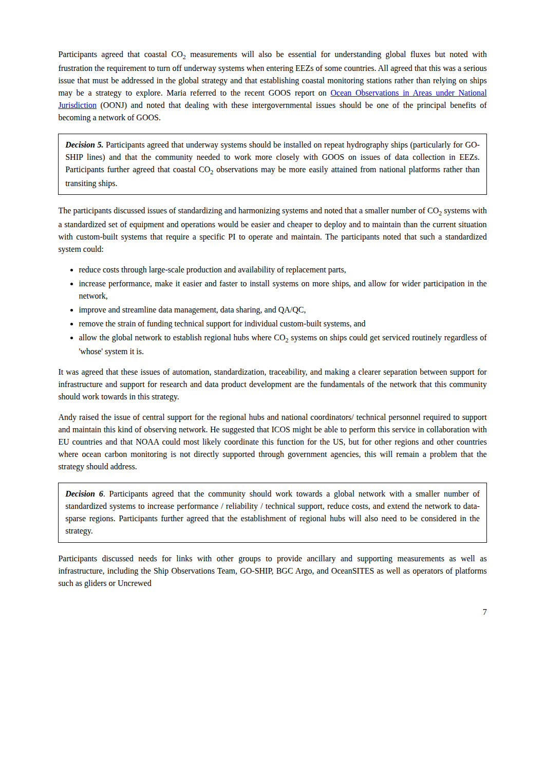Participants agreed that coastal CO2 measurements will also be essential for understanding global fluxes but noted with frustration the requirement to turn off underway systems when entering EEZs of some countries. All agreed that this was a serious issue that must be addressed in the global strategy and that establishing coastal monitoring stations rather than relying on ships may be a strategy to explore. Maria referred to the recent GOOS report on Ocean Observations in Areas under National Jurisdiction (OONJ) and noted that dealing with these intergovernmental issues should be one of the principal benefits of becoming a network of GOOS.
Decision 5. Participants agreed that underway systems should be installed on repeat hydrography ships (particularly for GO-SHIP lines) and that the community needed to work more closely with GOOS on issues of data collection in EEZs. Participants further agreed that coastal CO2 observations may be more easily attained from national platforms rather than transiting ships.
The participants discussed issues of standardizing and harmonizing systems and noted that a smaller number of CO2 systems with a standardized set of equipment and operations would be easier and cheaper to deploy and to maintain than the current situation with custom-built systems that require a specific PI to operate and maintain. The participants noted that such a standardized system could:
reduce costs through large-scale production and availability of replacement parts,
increase performance, make it easier and faster to install systems on more ships, and allow for wider participation in the network,
improve and streamline data management, data sharing, and QA/QC,
remove the strain of funding technical support for individual custom-built systems, and
allow the global network to establish regional hubs where CO2 systems on ships could get serviced routinely regardless of 'whose' system it is.
It was agreed that these issues of automation, standardization, traceability, and making a clearer separation between support for infrastructure and support for research and data product development are the fundamentals of the network that this community should work towards in this strategy.
Andy raised the issue of central support for the regional hubs and national coordinators/ technical personnel required to support and maintain this kind of observing network. He suggested that ICOS might be able to perform this service in collaboration with EU countries and that NOAA could most likely coordinate this function for the US, but for other regions and other countries where ocean carbon monitoring is not directly supported through government agencies, this will remain a problem that the strategy should address.
Decision 6. Participants agreed that the community should work towards a global network with a smaller number of standardized systems to increase performance / reliability / technical support, reduce costs, and extend the network to data-sparse regions. Participants further agreed that the establishment of regional hubs will also need to be considered in the strategy.
Participants discussed needs for links with other groups to provide ancillary and supporting measurements as well as infrastructure, including the Ship Observations Team, GO-SHIP, BGC Argo, and OceanSITES as well as operators of platforms such as gliders or Uncrewed
7